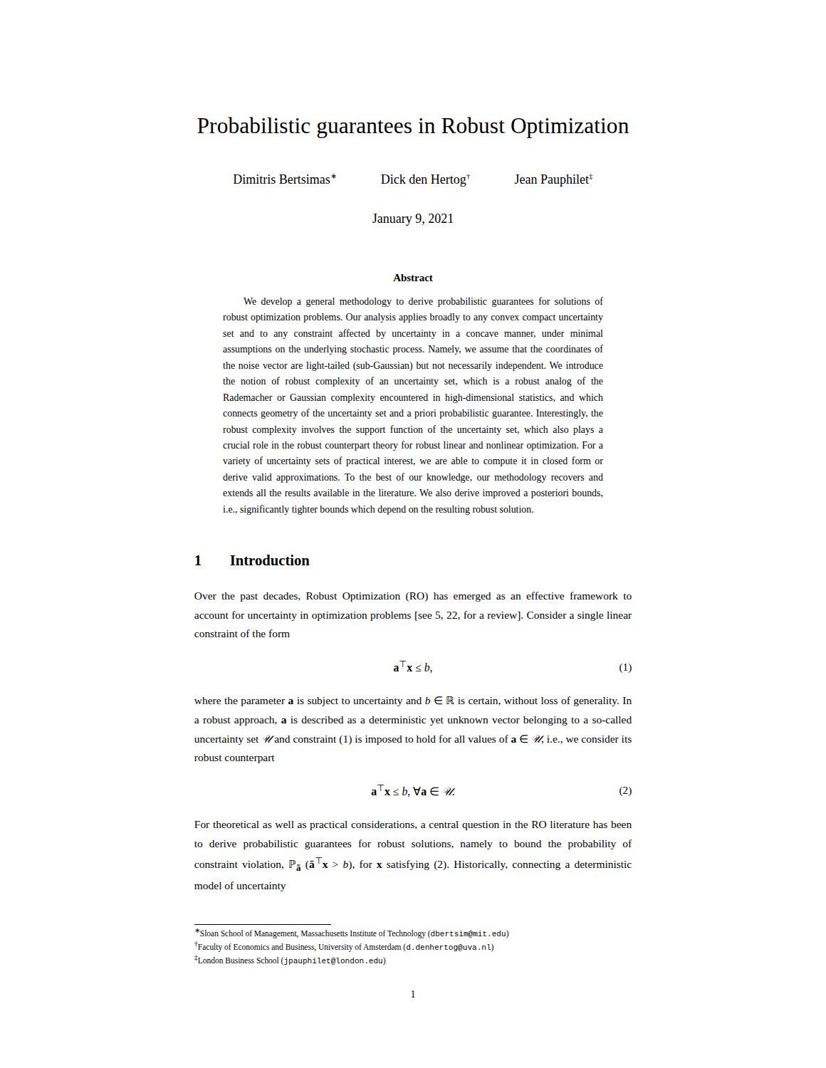Probabilistic guarantees in Robust Optimization
Dimitris Bertsimas∗ Dick den Hertog† Jean Pauphilet‡
January 9, 2021
Abstract
We develop a general methodology to derive probabilistic guarantees for solutions of robust optimization problems. Our analysis applies broadly to any convex compact uncertainty set and to any constraint affected by uncertainty in a concave manner, under minimal assumptions on the underlying stochastic process. Namely, we assume that the coordinates of the noise vector are light-tailed (sub-Gaussian) but not necessarily independent. We introduce the notion of robust complexity of an uncertainty set, which is a robust analog of the Rademacher or Gaussian complexity encountered in high-dimensional statistics, and which connects geometry of the uncertainty set and a priori probabilistic guarantee. Interestingly, the robust complexity involves the support function of the uncertainty set, which also plays a crucial role in the robust counterpart theory for robust linear and nonlinear optimization. For a variety of uncertainty sets of practical interest, we are able to compute it in closed form or derive valid approximations. To the best of our knowledge, our methodology recovers and extends all the results available in the literature. We also derive improved a posteriori bounds, i.e., significantly tighter bounds which depend on the resulting robust solution.
1 Introduction
Over the past decades, Robust Optimization (RO) has emerged as an effective framework to account for uncertainty in optimization problems [see 5, 22, for a review]. Consider a single linear constraint of the form
a⊤x ≤ b, (1)
where the parameter a is subject to uncertainty and b ∈ ℝ is certain, without loss of generality. In a robust approach, a is described as a deterministic yet unknown vector belonging to a so-called uncertainty set 𝒰 and constraint (1) is imposed to hold for all values of a ∈ 𝒰, i.e., we consider its robust counterpart
a⊤x ≤ b, ∀a ∈ 𝒰. (2)
For theoretical as well as practical considerations, a central question in the RO literature has been to derive probabilistic guarantees for robust solutions, namely to bound the probability of constraint violation, ℙã (ã⊤x > b), for x satisfying (2). Historically, connecting a deterministic model of uncertainty
∗Sloan School of Management, Massachusetts Institute of Technology (dbertsim@mit.edu)
†Faculty of Economics and Business, University of Amsterdam (d.denhertog@uva.nl)
‡London Business School (jpauphilet@london.edu)
1